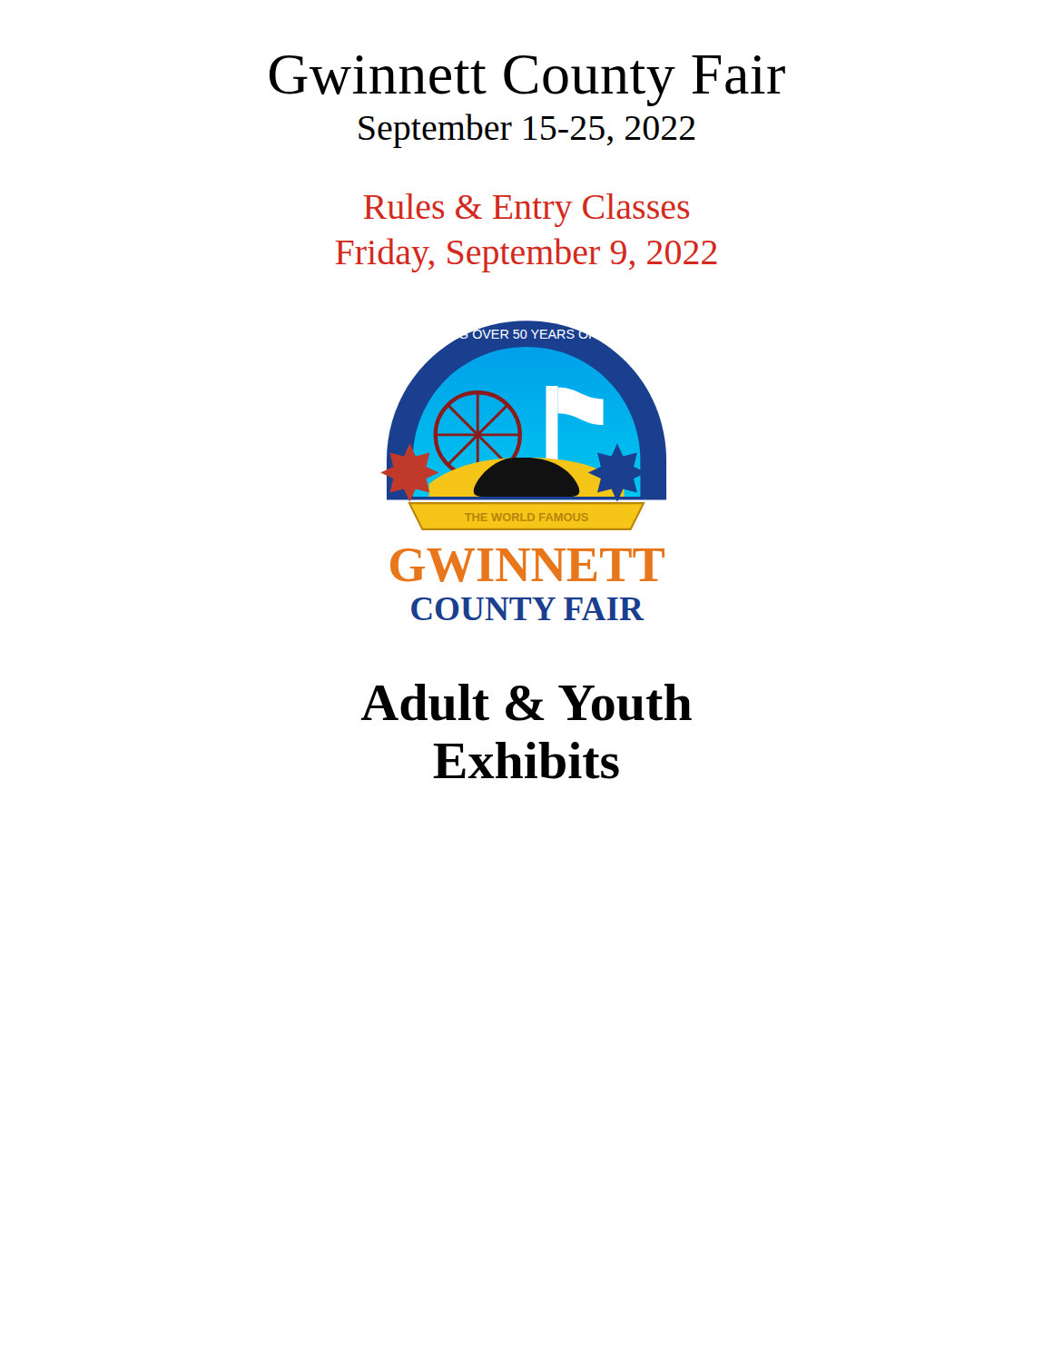Gwinnett County Fair
September 15-25, 2022
Rules & Entry Classes Friday, September 9, 2022
Adult & Youth Exhibits